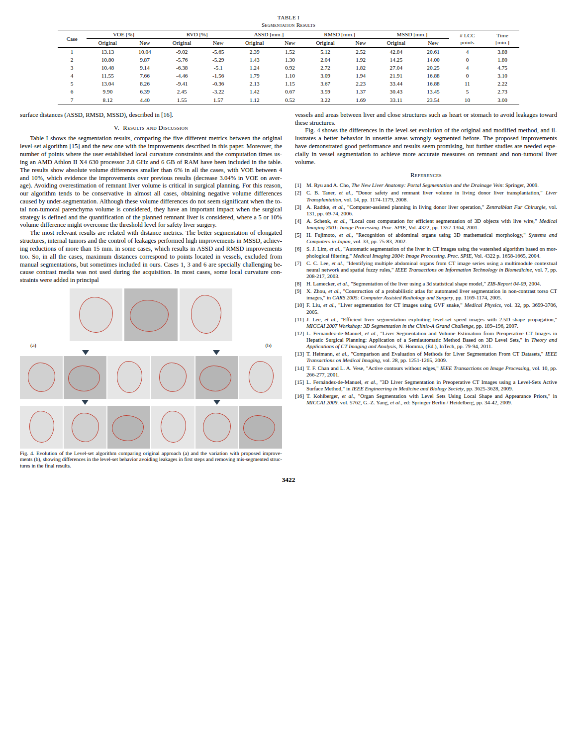TABLE I
Segmentation Results
| Case | VOE [%] | RVD [%] | ASSD [mm.] | RMSD [mm.] | MSSD [mm.] | # LCC points | Time [min.] |
| --- | --- | --- | --- | --- | --- | --- | --- |
| Original | New | Original | New | Original | New | Original | New | Original | New |
| 1 | 13.13 | 10.04 | -9.02 | -5.65 | 2.39 | 1.52 | 5.12 | 2.52 | 42.84 | 20.61 | 4 | 3.88 |
| 2 | 10.80 | 9.87 | -5.76 | -5.29 | 1.43 | 1.30 | 2.04 | 1.92 | 14.25 | 14.00 | 0 | 1.80 |
| 3 | 10.48 | 9.14 | -6.38 | -5.1 | 1.24 | 0.92 | 2.72 | 1.82 | 27.04 | 20.25 | 4 | 4.75 |
| 4 | 11.55 | 7.66 | -4.46 | -1.56 | 1.79 | 1.10 | 3.09 | 1.94 | 21.91 | 16.88 | 0 | 3.10 |
| 5 | 13.04 | 8.26 | -9.41 | -0.36 | 2.13 | 1.15 | 3.67 | 2.23 | 33.44 | 16.88 | 11 | 2.22 |
| 6 | 9.90 | 6.39 | 2.45 | -3.22 | 1.42 | 0.67 | 3.59 | 1.37 | 30.43 | 13.45 | 5 | 2.73 |
| 7 | 8.12 | 4.40 | 1.55 | 1.57 | 1.12 | 0.52 | 3.22 | 1.69 | 33.11 | 23.54 | 10 | 3.00 |
surface distances (ASSD, RMSD, MSSD), described in [16].
V. Results and Discussion
Table I shows the segmentation results, comparing the five different metrics between the original level-set algorithm [15] and the new one with the improvements described in this paper. Moreover, the number of points where the user established local curvature constraints and the computation times using an AMD Athlon II X4 630 processor 2.8 GHz and 6 GB of RAM have been included in the table. The results show absolute volume differences smaller than 6% in all the cases, with VOE between 4 and 10%, which evidence the improvements over previous results (decrease 3.04% in VOE on average). Avoiding overestimation of remnant liver volume is critical in surgical planning. For this reason, our algorithm tends to be conservative in almost all cases, obtaining negative volume differences caused by under-segmentation. Although these volume differences do not seem significant when the total non-tumoral parenchyma volume is considered, they have an important impact when the surgical strategy is defined and the quantification of the planned remnant liver is considered, where a 5 or 10% volume difference might overcome the threshold level for safety liver surgery.
The most relevant results are related with distance metrics. The better segmentation of elongated structures, internal tumors and the control of leakages performed high improvements in MSSD, achieving reductions of more than 15 mm. in some cases, which results in ASSD and RMSD improvements too. So, in all the cases, maximum distances correspond to points located in vessels, excluded from manual segmentations, but sometimes included in ours. Cases 1, 3 and 6 are specially challenging because contrast media was not used during the acquisition. In most cases, some local curvature constraints were added in principal
(a) (b)
Fig. 4. Evolution of the Level-set algorithm comparing original approach (a) and the variation with proposed improvements (b), showing differences in the level-set behavior avoiding leakages in first steps and removing mis-segmented structures in the final results.
vessels and areas between liver and close structures such as heart or stomach to avoid leakages toward these structures.
Fig. 4 shows the differences in the level-set evolution of the original and modified method, and illustrates a better behavior in unsettle areas wrongly segmented before. The proposed improvements have demonstrated good performance and results seem promising, but further studies are needed especially in vessel segmentation to achieve more accurate measures on remnant and non-tumoral liver volume.
References
M. Ryu and A. Cho, The New Liver Anatomy: Portal Segmentation and the Drainage Vein: Springer, 2009.
C. B. Taner, et al., "Donor safety and remnant liver volume in living donor liver transplantation," Liver Transplantation, vol. 14, pp. 1174-1179, 2008.
A. Radtke, et al., "Computer-assisted planning in living donor liver operation," Zentralblatt Fur Chirurgie, vol. 131, pp. 69-74, 2006.
A. Schenk, et al., "Local cost computation for efficient segmentation of 3D objects with live wire," Medical Imaging 2001: Image Processing. Proc. SPIE, Vol. 4322, pp. 1357-1364, 2001.
H. Fujimoto, et al., "Recognition of abdominal organs using 3D mathematical morphology," Systems and Computers in Japan, vol. 33, pp. 75-83, 2002.
S. J. Lim, et al., "Automatic segmentation of the liver in CT images using the watershed algorithm based on morphological filtering," Medical Imaging 2004: Image Processing. Proc. SPIE, Vol. 4322 p. 1658-1665, 2004.
C. C. Lee, et al., "Identifying multiple abdominal organs from CT image series using a multimodule contextual neural network and spatial fuzzy rules," IEEE Transactions on Information Technology in Biomedicine, vol. 7, pp. 208-217, 2003.
H. Lamecker, et al., "Segmentation of the liver using a 3d statistical shape model," ZIB-Report 04-09, 2004.
X. Zhou, et al., "Construction of a probabilistic atlas for automated liver segmentation in non-contrast torso CT images," in CARS 2005: Computer Assisted Radiology and Surgery, pp. 1169-1174, 2005.
F. Liu, et al., "Liver segmentation for CT images using GVF snake," Medical Physics, vol. 32, pp. 3699-3706, 2005.
J. Lee, et al., "Efficient liver segmentation exploiting level-set speed images with 2.5D shape propagation," MICCAI 2007 Workshop: 3D Segmentation in the Clinic-A Grand Challenge, pp. 189–196, 2007.
L. Fernandez-de-Manuel, et al., "Liver Segmentation and Volume Estimation from Preoperative CT Images in Hepatic Surgical Planning: Application of a Semiautomatic Method Based on 3D Level Sets," in Theory and Applications of CT Imaging and Analysis, N. Homma, (Ed.), InTech, pp. 79-94, 2011.
T. Heimann, et al., "Comparison and Evaluation of Methods for Liver Segmentation From CT Datasets," IEEE Transactions on Medical Imaging, vol. 28, pp. 1251-1265, 2009.
T. F. Chan and L. A. Vese, "Active contours without edges," IEEE Transactions on Image Processing, vol. 10, pp. 266-277, 2001.
L. Fernández-de-Manuel, et al., "3D Liver Segmentation in Preoperative CT Images using a Level-Sets Active Surface Method," in IEEE Engineering in Medicine and Biology Society, pp. 3625-3628, 2009.
T. Kohlberger, et al., "Organ Segmentation with Level Sets Using Local Shape and Appearance Priors," in MICCAI 2009. vol. 5762, G.-Z. Yang, et al., ed: Springer Berlin / Heidelberg, pp. 34-42, 2009.
3422